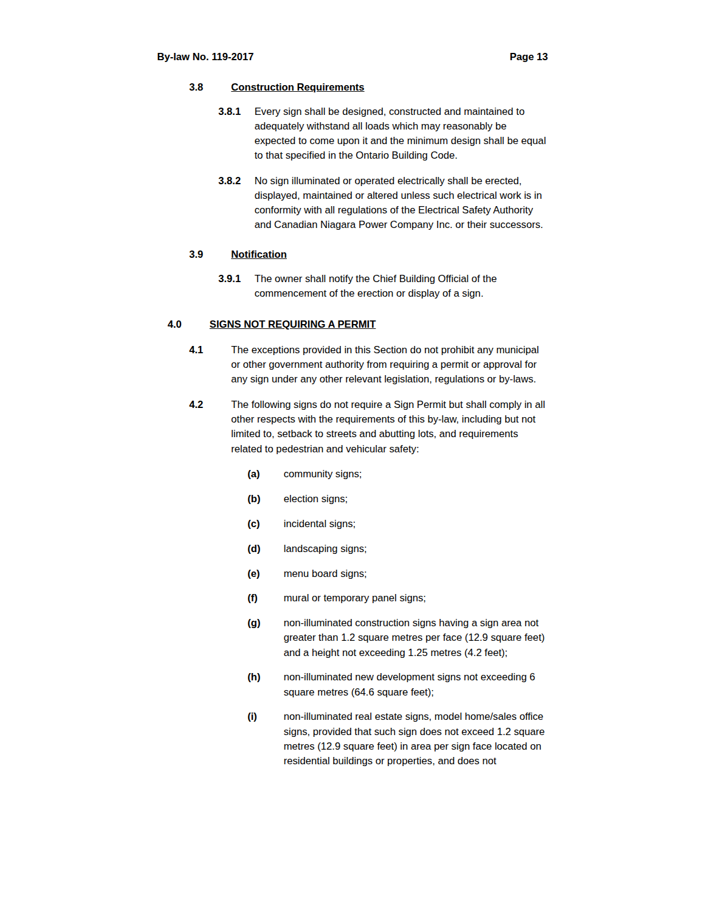By-law No. 119-2017
Page 13
3.8
Construction Requirements
3.8.1
Every sign shall be designed, constructed and maintained to adequately withstand all loads which may reasonably be expected to come upon it and the minimum design shall be equal to that specified in the Ontario Building Code.
3.8.2
No sign illuminated or operated electrically shall be erected, displayed, maintained or altered unless such electrical work is in conformity with all regulations of the Electrical Safety Authority and Canadian Niagara Power Company Inc. or their successors.
3.9
Notification
3.9.1
The owner shall notify the Chief Building Official of the commencement of the erection or display of a sign.
4.0
SIGNS NOT REQUIRING A PERMIT
4.1
The exceptions provided in this Section do not prohibit any municipal or other government authority from requiring a permit or approval for any sign under any other relevant legislation, regulations or by-laws.
4.2
The following signs do not require a Sign Permit but shall comply in all other respects with the requirements of this by-law, including but not limited to, setback to streets and abutting lots, and requirements related to pedestrian and vehicular safety:
(a)
community signs;
(b)
election signs;
(c)
incidental signs;
(d)
landscaping signs;
(e)
menu board signs;
(f)
mural or temporary panel signs;
(g)
non-illuminated construction signs having a sign area not greater than 1.2 square metres per face (12.9 square feet) and a height not exceeding 1.25 metres (4.2 feet);
(h)
non-illuminated new development signs not exceeding 6 square metres (64.6 square feet);
(i)
non-illuminated real estate signs, model home/sales office signs, provided that such sign does not exceed 1.2 square metres (12.9 square feet) in area per sign face located on residential buildings or properties, and does not